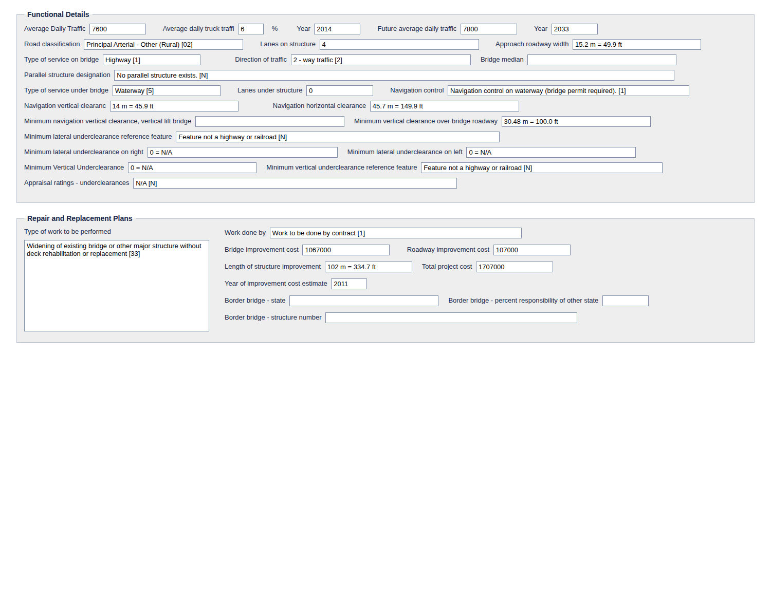Functional Details
Average Daily Traffic Average daily truck traffi % Year Future average daily traffic Year
Road classification Lanes on structure Approach roadway width
Type of service on bridge Direction of traffic Bridge median
Parallel structure designation
Type of service under bridge Lanes under structure Navigation control
Navigation vertical clearanc Navigation horizontal clearance
Minimum navigation vertical clearance, vertical lift bridge Minimum vertical clearance over bridge roadway
Minimum lateral underclearance reference feature
Minimum lateral underclearance on right Minimum lateral underclearance on left
Minimum Vertical Underclearance Minimum vertical underclearance reference feature
Appraisal ratings - underclearances
Repair and Replacement Plans
Type of work to be performed
Widening of existing bridge or other major structure without deck rehabilitation or replacement [33]
Work done by
Bridge improvement cost Roadway improvement cost
Length of structure improvement Total project cost
Year of improvement cost estimate
Border bridge - state Border bridge - percent responsibility of other state
Border bridge - structure number